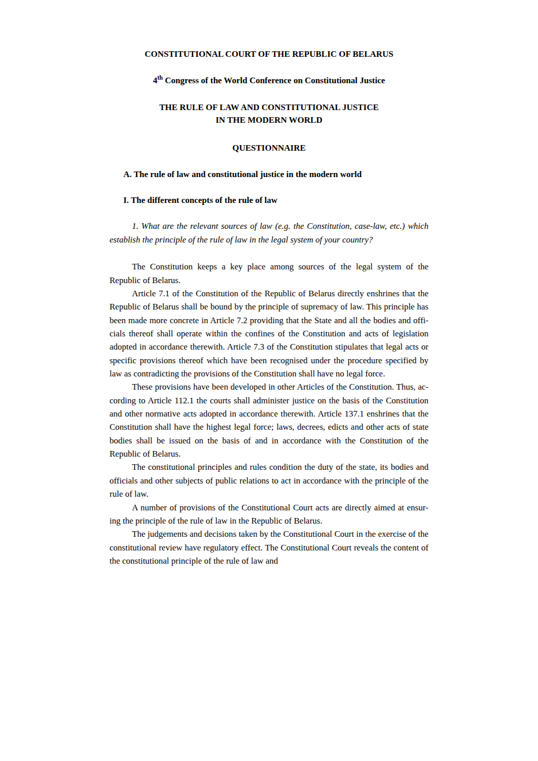CONSTITUTIONAL COURT OF THE REPUBLIC OF BELARUS
4th Congress of the World Conference on Constitutional Justice
THE RULE OF LAW AND CONSTITUTIONAL JUSTICE
IN THE MODERN WORLD
QUESTIONNAIRE
A. The rule of law and constitutional justice in the modern world
I. The different concepts of the rule of law
1. What are the relevant sources of law (e.g. the Constitution, case-law, etc.) which establish the principle of the rule of law in the legal system of your country?
The Constitution keeps a key place among sources of the legal system of the Republic of Belarus.
Article 7.1 of the Constitution of the Republic of Belarus directly enshrines that the Republic of Belarus shall be bound by the principle of supremacy of law. This principle has been made more concrete in Article 7.2 providing that the State and all the bodies and officials thereof shall operate within the confines of the Constitution and acts of legislation adopted in accordance therewith. Article 7.3 of the Constitution stipulates that legal acts or specific provisions thereof which have been recognised under the procedure specified by law as contradicting the provisions of the Constitution shall have no legal force.
These provisions have been developed in other Articles of the Constitution. Thus, according to Article 112.1 the courts shall administer justice on the basis of the Constitution and other normative acts adopted in accordance therewith. Article 137.1 enshrines that the Constitution shall have the highest legal force; laws, decrees, edicts and other acts of state bodies shall be issued on the basis of and in accordance with the Constitution of the Republic of Belarus.
The constitutional principles and rules condition the duty of the state, its bodies and officials and other subjects of public relations to act in accordance with the principle of the rule of law.
A number of provisions of the Constitutional Court acts are directly aimed at ensuring the principle of the rule of law in the Republic of Belarus.
The judgements and decisions taken by the Constitutional Court in the exercise of the constitutional review have regulatory effect. The Constitutional Court reveals the content of the constitutional principle of the rule of law and